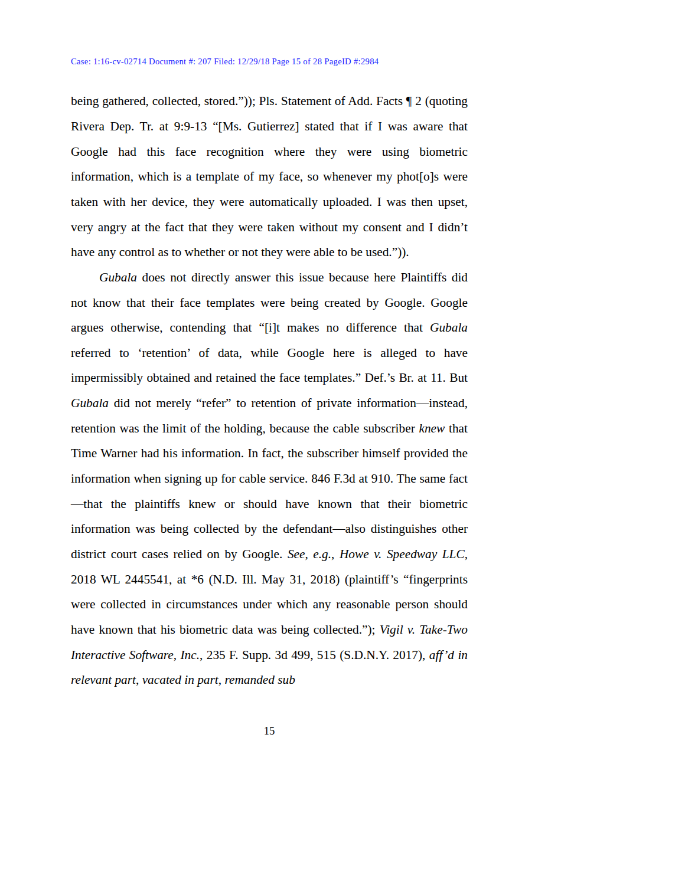Case: 1:16-cv-02714 Document #: 207 Filed: 12/29/18 Page 15 of 28 PageID #:2984
being gathered, collected, stored.”)); Pls. Statement of Add. Facts ¶ 2 (quoting Rivera Dep. Tr. at 9:9-13 “[Ms. Gutierrez] stated that if I was aware that Google had this face recognition where they were using biometric information, which is a template of my face, so whenever my phot[o]s were taken with her device, they were automatically uploaded. I was then upset, very angry at the fact that they were taken without my consent and I didn’t have any control as to whether or not they were able to be used.”)).
Gubala does not directly answer this issue because here Plaintiffs did not know that their face templates were being created by Google. Google argues otherwise, contending that “[i]t makes no difference that Gubala referred to ‘retention’ of data, while Google here is alleged to have impermissibly obtained and retained the face templates.” Def.’s Br. at 11. But Gubala did not merely “refer” to retention of private information—instead, retention was the limit of the holding, because the cable subscriber knew that Time Warner had his information. In fact, the subscriber himself provided the information when signing up for cable service. 846 F.3d at 910. The same fact—that the plaintiffs knew or should have known that their biometric information was being collected by the defendant—also distinguishes other district court cases relied on by Google. See, e.g., Howe v. Speedway LLC, 2018 WL 2445541, at *6 (N.D. Ill. May 31, 2018) (plaintiff’s “fingerprints were collected in circumstances under which any reasonable person should have known that his biometric data was being collected.”); Vigil v. Take-Two Interactive Software, Inc., 235 F. Supp. 3d 499, 515 (S.D.N.Y. 2017), aff’d in relevant part, vacated in part, remanded sub
15